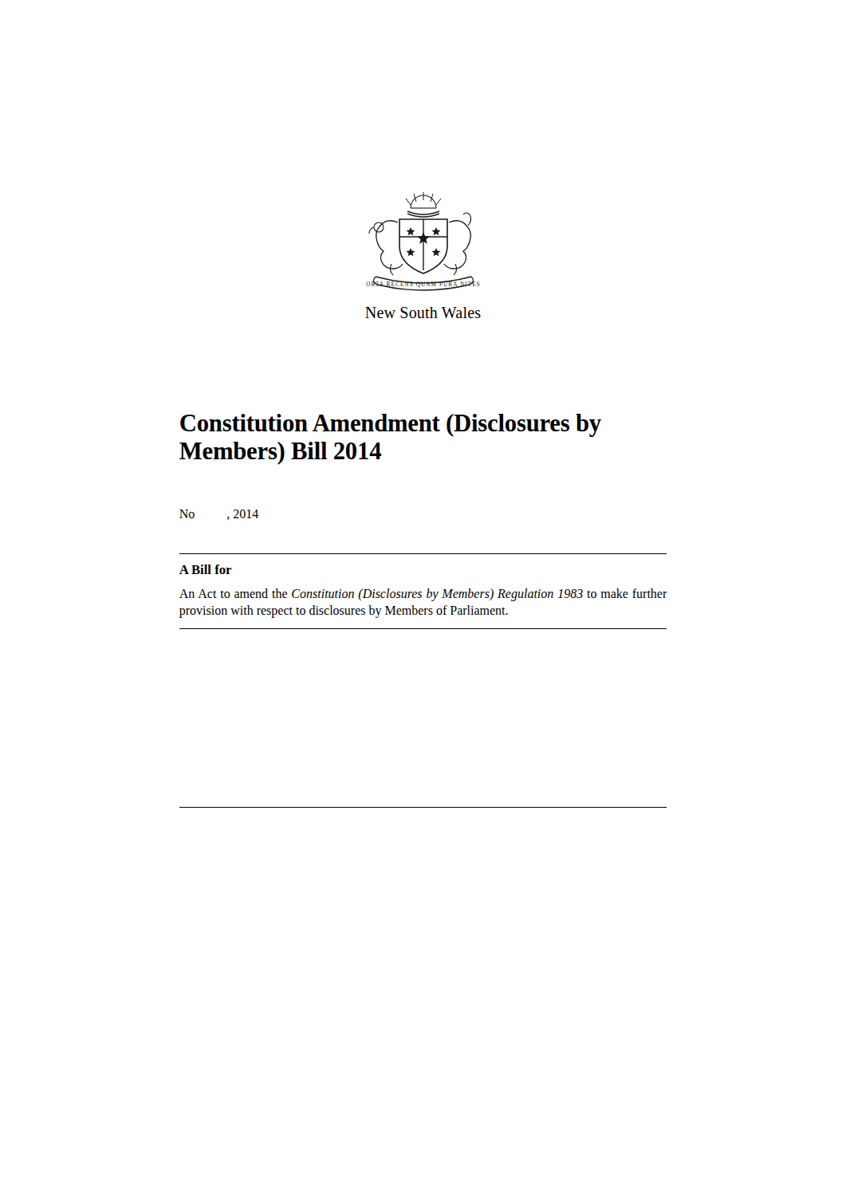ORTA RECENS QUAM PURA NITES
New South Wales
Constitution Amendment (Disclosures by Members) Bill 2014
No, 2014
A Bill for
An Act to amend the Constitution (Disclosures by Members) Regulation 1983 to make further provision with respect to disclosures by Members of Parliament.